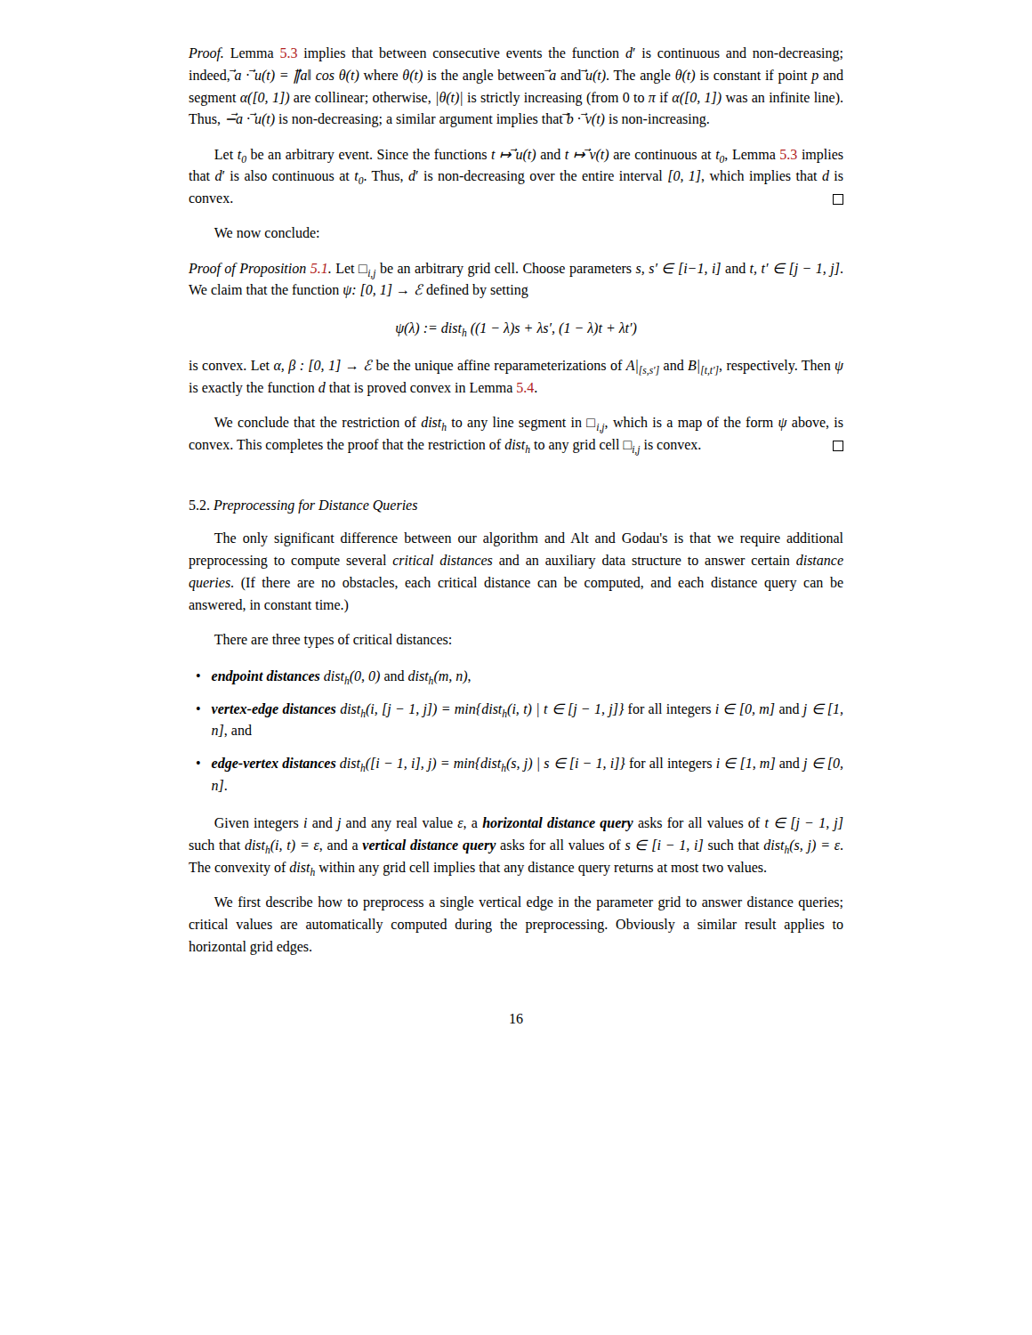Proof. Lemma 5.3 implies that between consecutive events the function d′ is continuous and non-decreasing; indeed, ⃗a · ⃗u(t) = ‖⃗a‖ cos θ(t) where θ(t) is the angle between ⃗a and ⃗u(t). The angle θ(t) is constant if point p and segment α([0, 1]) are collinear; otherwise, |θ(t)| is strictly increasing (from 0 to π if α([0, 1]) was an infinite line). Thus, −⃗a · ⃗u(t) is non-decreasing; a similar argument implies that ⃗b · ⃗v(t) is non-increasing.
Let t0 be an arbitrary event. Since the functions t ↦ ⃗u(t) and t ↦ ⃗v(t) are continuous at t0, Lemma 5.3 implies that d′ is also continuous at t0. Thus, d′ is non-decreasing over the entire interval [0, 1], which implies that d is convex.
We now conclude:
Proof of Proposition 5.1. Let □i,j be an arbitrary grid cell. Choose parameters s, s′ ∈ [i−1, i] and t, t′ ∈ [j − 1, j]. We claim that the function ψ: [0, 1] → ℰ defined by setting
ψ(λ) := disth ((1 − λ)s + λs′, (1 − λ)t + λt′)
is convex. Let α, β : [0, 1] → ℰ be the unique affine reparameterizations of A|[s,s′] and B|[t,t′], respectively. Then ψ is exactly the function d that is proved convex in Lemma 5.4.
We conclude that the restriction of disth to any line segment in □i,j, which is a map of the form ψ above, is convex. This completes the proof that the restriction of disth to any grid cell □i,j is convex.
5.2. Preprocessing for Distance Queries
The only significant difference between our algorithm and Alt and Godau's is that we require additional preprocessing to compute several critical distances and an auxiliary data structure to answer certain distance queries. (If there are no obstacles, each critical distance can be computed, and each distance query can be answered, in constant time.)
There are three types of critical distances:
endpoint distances disth(0, 0) and disth(m, n),
vertex-edge distances disth(i, [j − 1, j]) = min{disth(i, t) | t ∈ [j − 1, j]} for all integers i ∈ [0, m] and j ∈ [1, n], and
edge-vertex distances disth([i − 1, i], j) = min{disth(s, j) | s ∈ [i − 1, i]} for all integers i ∈ [1, m] and j ∈ [0, n].
Given integers i and j and any real value ε, a horizontal distance query asks for all values of t ∈ [j − 1, j] such that disth(i, t) = ε, and a vertical distance query asks for all values of s ∈ [i − 1, i] such that disth(s, j) = ε. The convexity of disth within any grid cell implies that any distance query returns at most two values.
We first describe how to preprocess a single vertical edge in the parameter grid to answer distance queries; critical values are automatically computed during the preprocessing. Obviously a similar result applies to horizontal grid edges.
16